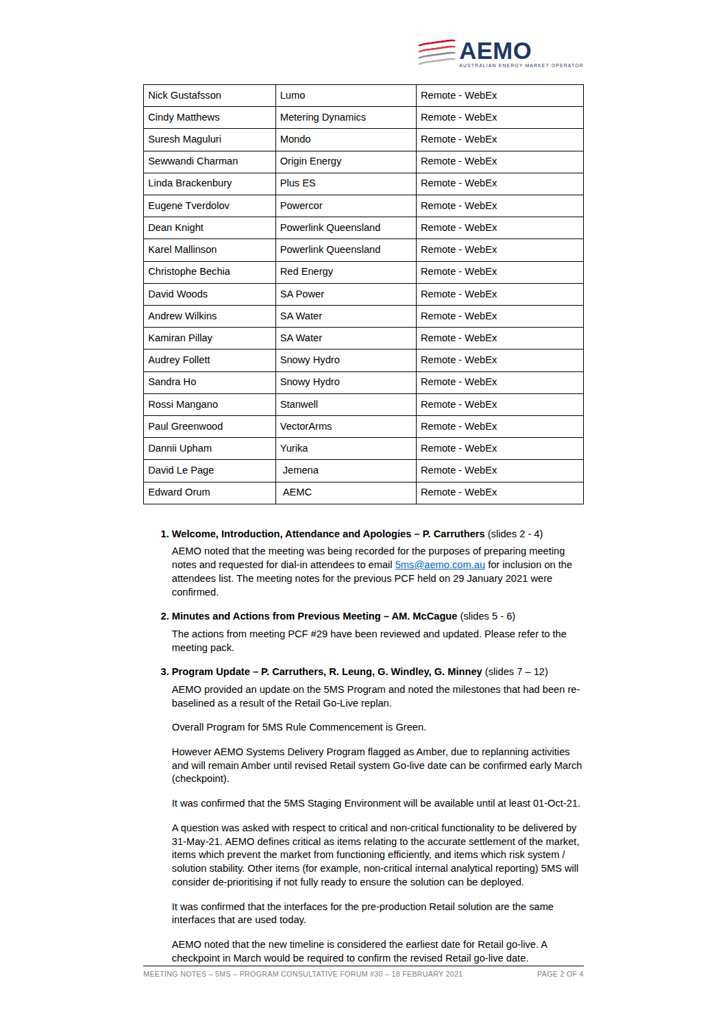AEMO
Australian Energy Market Operator
| Nick Gustafsson | Lumo | Remote - WebEx |
| Cindy Matthews | Metering Dynamics | Remote - WebEx |
| Suresh Maguluri | Mondo | Remote - WebEx |
| Sewwandi Charman | Origin Energy | Remote - WebEx |
| Linda Brackenbury | Plus ES | Remote - WebEx |
| Eugene Tverdolov | Powercor | Remote - WebEx |
| Dean Knight | Powerlink Queensland | Remote - WebEx |
| Karel Mallinson | Powerlink Queensland | Remote - WebEx |
| Christophe Bechia | Red Energy | Remote - WebEx |
| David Woods | SA Power | Remote - WebEx |
| Andrew Wilkins | SA Water | Remote - WebEx |
| Kamiran Pillay | SA Water | Remote - WebEx |
| Audrey Follett | Snowy Hydro | Remote - WebEx |
| Sandra Ho | Snowy Hydro | Remote - WebEx |
| Rossi Mangano | Stanwell | Remote - WebEx |
| Paul Greenwood | VectorArms | Remote - WebEx |
| Dannii Upham | Yurika | Remote - WebEx |
| David Le Page | Jemena | Remote - WebEx |
| Edward Orum | AEMC | Remote - WebEx |
Welcome, Introduction, Attendance and Apologies – P. Carruthers (slides 2 - 4)
AEMO noted that the meeting was being recorded for the purposes of preparing meeting notes and requested for dial-in attendees to email 5ms@aemo.com.au for inclusion on the attendees list. The meeting notes for the previous PCF held on 29 January 2021 were confirmed.
Minutes and Actions from Previous Meeting – AM. McCague (slides 5 - 6)
The actions from meeting PCF #29 have been reviewed and updated. Please refer to the meeting pack.
Program Update – P. Carruthers, R. Leung, G. Windley, G. Minney (slides 7 – 12)
AEMO provided an update on the 5MS Program and noted the milestones that had been re-baselined as a result of the Retail Go-Live replan.
Overall Program for 5MS Rule Commencement is Green.
However AEMO Systems Delivery Program flagged as Amber, due to replanning activities and will remain Amber until revised Retail system Go-live date can be confirmed early March (checkpoint).
It was confirmed that the 5MS Staging Environment will be available until at least 01-Oct-21.
A question was asked with respect to critical and non-critical functionality to be delivered by 31-May-21. AEMO defines critical as items relating to the accurate settlement of the market, items which prevent the market from functioning efficiently, and items which risk system / solution stability. Other items (for example, non-critical internal analytical reporting) 5MS will consider de-prioritising if not fully ready to ensure the solution can be deployed.
It was confirmed that the interfaces for the pre-production Retail solution are the same interfaces that are used today.
AEMO noted that the new timeline is considered the earliest date for Retail go-live. A checkpoint in March would be required to confirm the revised Retail go-live date.
MEETING NOTES – 5MS – PROGRAM CONSULTATIVE FORUM #30 – 18 FEBRUARY 2021 PAGE 2 OF 4